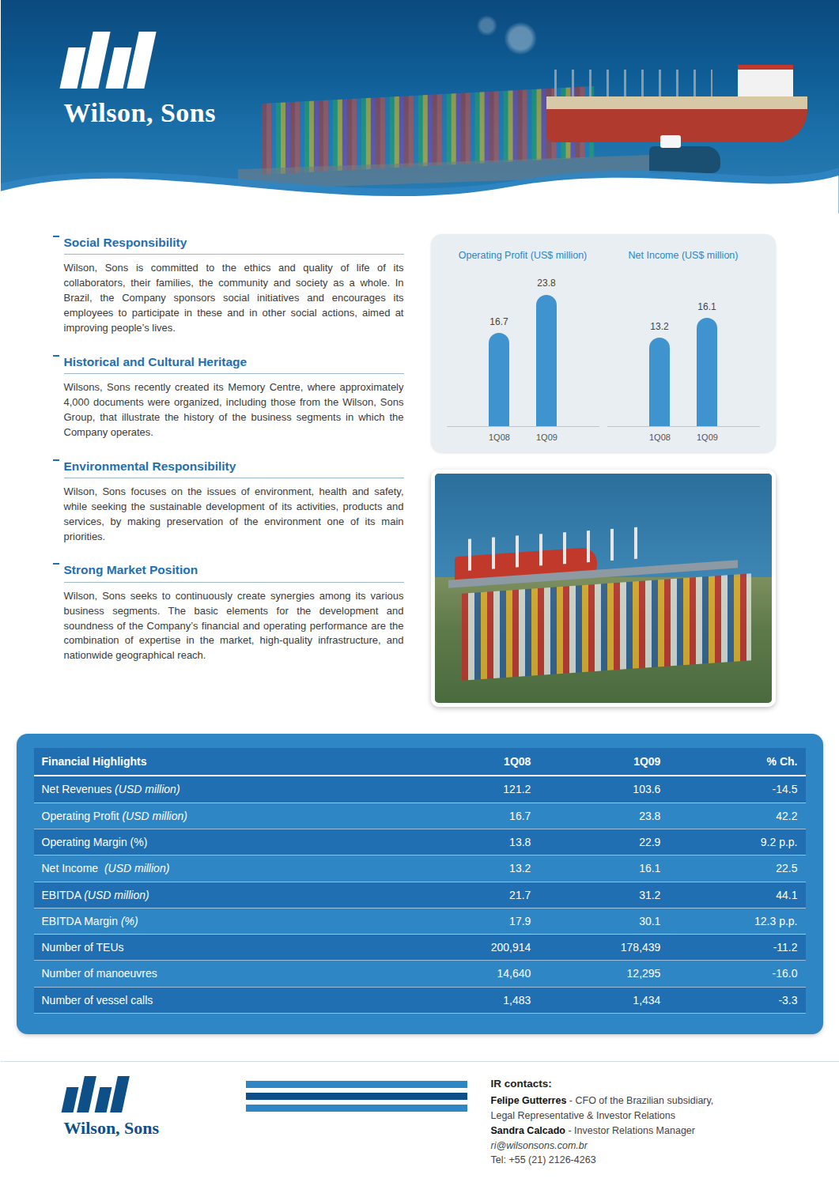Wilson, Sons
Social Responsibility
Wilson, Sons is committed to the ethics and quality of life of its collaborators, their families, the community and society as a whole. In Brazil, the Company sponsors social initiatives and encourages its employees to participate in these and in other social actions, aimed at improving people’s lives.
Historical and Cultural Heritage
Wilsons, Sons recently created its Memory Centre, where approximately 4,000 documents were organized, including those from the Wilson, Sons Group, that illustrate the history of the business segments in which the Company operates.
Environmental Responsibility
Wilson, Sons focuses on the issues of environment, health and safety, while seeking the sustainable development of its activities, products and services, by making preservation of the environment one of its main priorities.
Strong Market Position
Wilson, Sons seeks to continuously create synergies among its various business segments. The basic elements for the development and soundness of the Company’s financial and operating performance are the combination of expertise in the market, high-quality infrastructure, and nationwide geographical reach.
Operating Profit (US$ million)
16.7
23.8
1Q081Q09
Net Income (US$ million)
13.2
16.1
1Q081Q09
Financial Highlights
| Financial Highlights | 1Q08 | 1Q09 | % Ch. |
| --- | --- | --- | --- |
| Net Revenues (USD million) | 121.2 | 103.6 | -14.5 |
| Operating Profit (USD million) | 16.7 | 23.8 | 42.2 |
| Operating Margin (%) | 13.8 | 22.9 | 9.2 p.p. |
| Net Income (USD million) | 13.2 | 16.1 | 22.5 |
| EBITDA (USD million) | 21.7 | 31.2 | 44.1 |
| EBITDA Margin (%) | 17.9 | 30.1 | 12.3 p.p. |
| Number of TEUs | 200,914 | 178,439 | -11.2 |
| Number of manoeuvres | 14,640 | 12,295 | -16.0 |
| Number of vessel calls | 1,483 | 1,434 | -3.3 |
Wilson, Sons
IR contacts:
Felipe Gutterres - CFO of the Brazilian subsidiary,
Legal Representative & Investor Relations
Sandra Calcado - Investor Relations Manager
ri@wilsonsons.com.br
Tel: +55 (21) 2126-4263